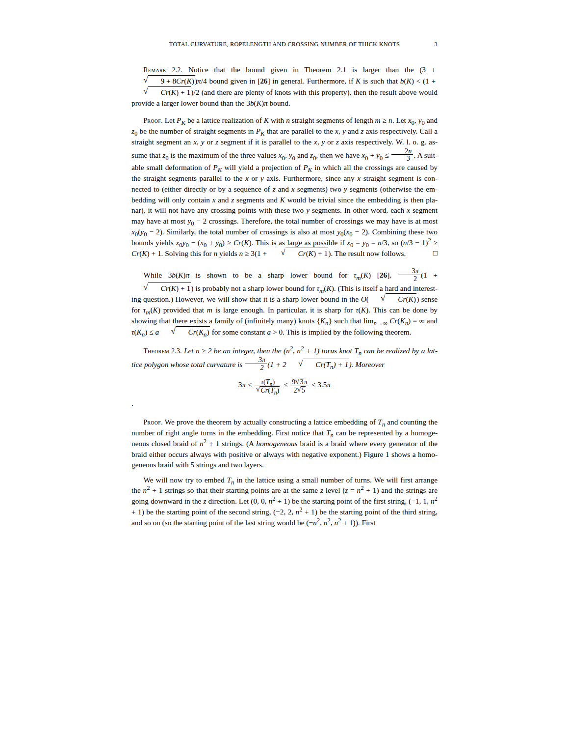TOTAL CURVATURE, ROPELENGTH AND CROSSING NUMBER OF THICK KNOTS 3
Remark 2.2. Notice that the bound given in Theorem 2.1 is larger than the (3 + 9 + 8Cr(K))π/4 bound given in [26] in general. Furthermore, if K is such that b(K) < (1 + Cr(K) + 1)/2 (and there are plenty of knots with this property), then the result above would provide a larger lower bound than the 3b(K)π bound.
Proof. Let PK be a lattice realization of K with n straight segments of length m ≥ n. Let x0, y0 and z0 be the number of straight segments in PK that are parallel to the x, y and z axis respectively. Call a straight segment an x, y or z segment if it is parallel to the x, y or z axis respectively. W. l. o. g. assume that z0 is the maximum of the three values x0, y0 and z0, then we have x0 + y0 ≤ 2n 3. A suitable small deformation of PK will yield a projection of PK in which all the crossings are caused by the straight segments parallel to the x or y axis. Furthermore, since any x straight segment is connected to (either directly or by a sequence of z and x segments) two y segments (otherwise the embedding will only contain x and z segments and K would be trivial since the embedding is then planar), it will not have any crossing points with these two y segments. In other word, each x segment may have at most y0 − 2 crossings. Therefore, the total number of crossings we may have is at most x0(y0 − 2). Similarly, the total number of crossings is also at most y0(x0 − 2). Combining these two bounds yields x0y0 − (x0 + y0) ≥ Cr(K). This is as large as possible if x0 = y0 = n/3, so (n/3 − 1)2 ≥ Cr(K) + 1. Solving this for n yields n ≥ 3(1 + Cr(K) + 1). The result now follows. □
While 3b(K)π is shown to be a sharp lower bound for τm(K) [26], 3π 2(1 + Cr(K) + 1) is probably not a sharp lower bound for τm(K). (This is itself a hard and interesting question.) However, we will show that it is a sharp lower bound in the O(Cr(K)) sense for τm(K) provided that m is large enough. In particular, it is sharp for τ(K). This can be done by showing that there exists a family of (infinitely many) knots {Kn} such that limn→∞ Cr(Kn) = ∞ and τ(Kn) ≤ aCr(Kn) for some constant a > 0. This is implied by the following theorem.
Theorem 2.3. Let n ≥ 2 be an integer, then the (n2, n2 + 1) torus knot Tn can be realized by a lattice polygon whose total curvature is 3π 2(1 + 2Cr(Tn) + 1). Moreover
3π < τ(Tn) Cr(Tn) ≤ 93 π 25 < 3.5π
.
Proof. We prove the theorem by actually constructing a lattice embedding of Tn and counting the number of right angle turns in the embedding. First notice that Tn can be represented by a homogeneous closed braid of n2 + 1 strings. (A homogeneous braid is a braid where every generator of the braid either occurs always with positive or always with negative exponent.) Figure 1 shows a homogeneous braid with 5 strings and two layers.
We will now try to embed Tn in the lattice using a small number of turns. We will first arrange the n2 + 1 strings so that their starting points are at the same z level (z = n2 + 1) and the strings are going downward in the z direction. Let (0, 0, n2 + 1) be the starting point of the first string, (−1, 1, n2 + 1) be the starting point of the second string, (−2, 2, n2 + 1) be the starting point of the third string, and so on (so the starting point of the last string would be (−n2, n2, n2 + 1)). First